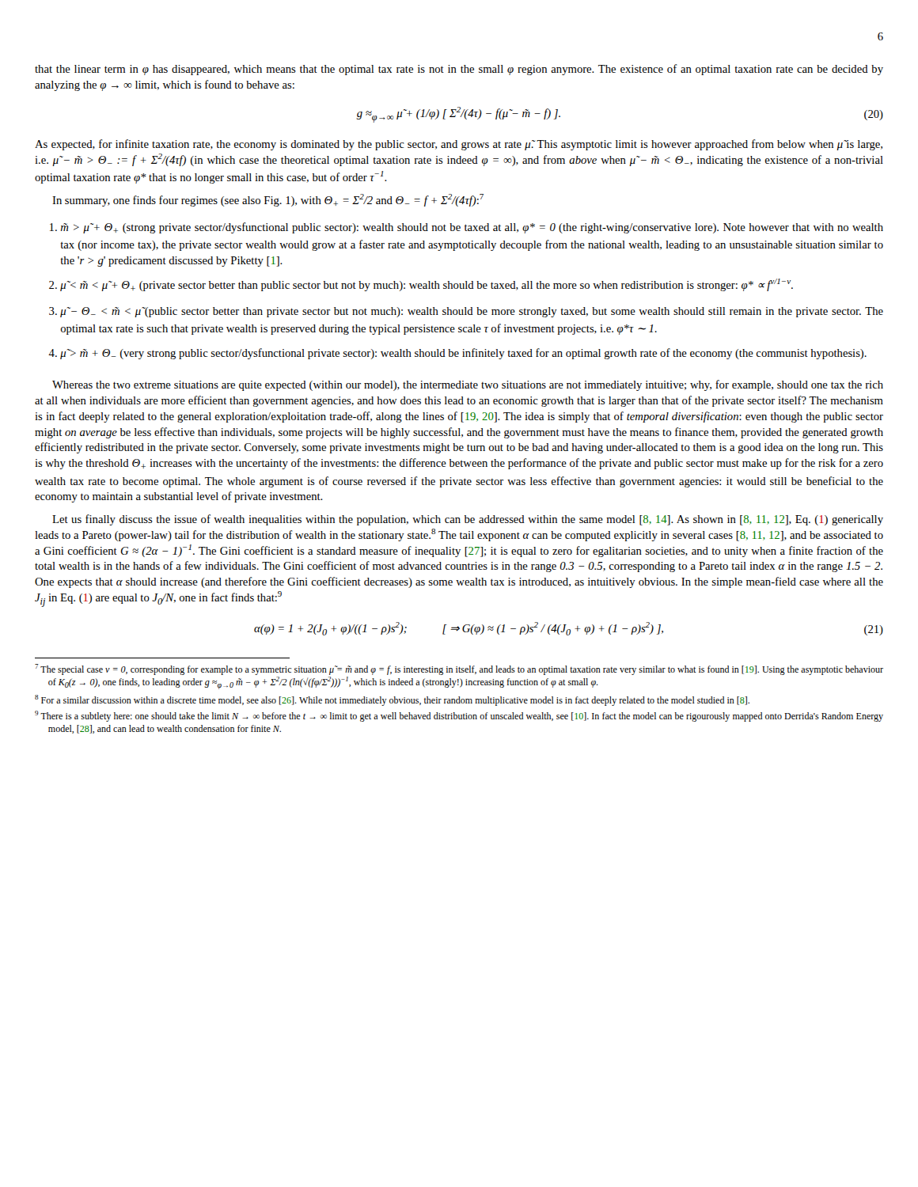6
that the linear term in φ has disappeared, which means that the optimal tax rate is not in the small φ region anymore. The existence of an optimal taxation rate can be decided by analyzing the φ → ∞ limit, which is found to behave as:
g ≈φ→∞ μ̃ + (1/φ) [ Σ2/(4τ) − f(μ̃ − m̃ − f) ]. (20)
As expected, for infinite taxation rate, the economy is dominated by the public sector, and grows at rate μ̃. This asymptotic limit is however approached from below when μ̃ is large, i.e. μ̃ − m̃ > Θ− := f + Σ2/(4τf) (in which case the theoretical optimal taxation rate is indeed φ = ∞), and from above when μ̃ − m̃ < Θ−, indicating the existence of a non-trivial optimal taxation rate φ* that is no longer small in this case, but of order τ−1.
In summary, one finds four regimes (see also Fig. 1), with Θ+ = Σ2/2 and Θ− = f + Σ2/(4τf):7
m̃ > μ̃ + Θ+ (strong private sector/dysfunctional public sector): wealth should not be taxed at all, φ* = 0 (the right-wing/conservative lore). Note however that with no wealth tax (nor income tax), the private sector wealth would grow at a faster rate and asymptotically decouple from the national wealth, leading to an unsustainable situation similar to the 'r > g' predicament discussed by Piketty [1].
μ̃ < m̃ < μ̃ + Θ+ (private sector better than public sector but not by much): wealth should be taxed, all the more so when redistribution is stronger: φ* ∝ fν/1−ν.
μ̃ − Θ− < m̃ < μ̃ (public sector better than private sector but not much): wealth should be more strongly taxed, but some wealth should still remain in the private sector. The optimal tax rate is such that private wealth is preserved during the typical persistence scale τ of investment projects, i.e. φ*τ ∼ 1.
μ̃ > m̃ + Θ− (very strong public sector/dysfunctional private sector): wealth should be infinitely taxed for an optimal growth rate of the economy (the communist hypothesis).
Whereas the two extreme situations are quite expected (within our model), the intermediate two situations are not immediately intuitive; why, for example, should one tax the rich at all when individuals are more efficient than government agencies, and how does this lead to an economic growth that is larger than that of the private sector itself? The mechanism is in fact deeply related to the general exploration/exploitation trade-off, along the lines of [19, 20]. The idea is simply that of temporal diversification: even though the public sector might on average be less effective than individuals, some projects will be highly successful, and the government must have the means to finance them, provided the generated growth efficiently redistributed in the private sector. Conversely, some private investments might be turn out to be bad and having under-allocated to them is a good idea on the long run. This is why the threshold Θ+ increases with the uncertainty of the investments: the difference between the performance of the private and public sector must make up for the risk for a zero wealth tax rate to become optimal. The whole argument is of course reversed if the private sector was less effective than government agencies: it would still be beneficial to the economy to maintain a substantial level of private investment.
Let us finally discuss the issue of wealth inequalities within the population, which can be addressed within the same model [8, 14]. As shown in [8, 11, 12], Eq. (1) generically leads to a Pareto (power-law) tail for the distribution of wealth in the stationary state.8 The tail exponent α can be computed explicitly in several cases [8, 11, 12], and be associated to a Gini coefficient G ≈ (2α − 1)−1. The Gini coefficient is a standard measure of inequality [27]; it is equal to zero for egalitarian societies, and to unity when a finite fraction of the total wealth is in the hands of a few individuals. The Gini coefficient of most advanced countries is in the range 0.3 − 0.5, corresponding to a Pareto tail index α in the range 1.5 − 2. One expects that α should increase (and therefore the Gini coefficient decreases) as some wealth tax is introduced, as intuitively obvious. In the simple mean-field case where all the Jij in Eq. (1) are equal to J0/N, one in fact finds that:9
α(φ) = 1 + 2(J0 + φ)/((1 − ρ)s2); [ ⇒ G(φ) ≈ (1 − ρ)s2 / (4(J0 + φ) + (1 − ρ)s2) ], (21)
7 The special case ν = 0, corresponding for example to a symmetric situation μ̃ = m̃ and φ = f, is interesting in itself, and leads to an optimal taxation rate very similar to what is found in [19]. Using the asymptotic behaviour of K0(z → 0), one finds, to leading order g ≈φ→0 m̃ − φ + Σ2/2 (ln(√(fφ/Σ2)))−1, which is indeed a (strongly!) increasing function of φ at small φ.
8 For a similar discussion within a discrete time model, see also [26]. While not immediately obvious, their random multiplicative model is in fact deeply related to the model studied in [8].
9 There is a subtlety here: one should take the limit N → ∞ before the t → ∞ limit to get a well behaved distribution of unscaled wealth, see [10]. In fact the model can be rigourously mapped onto Derrida's Random Energy model, [28], and can lead to wealth condensation for finite N.